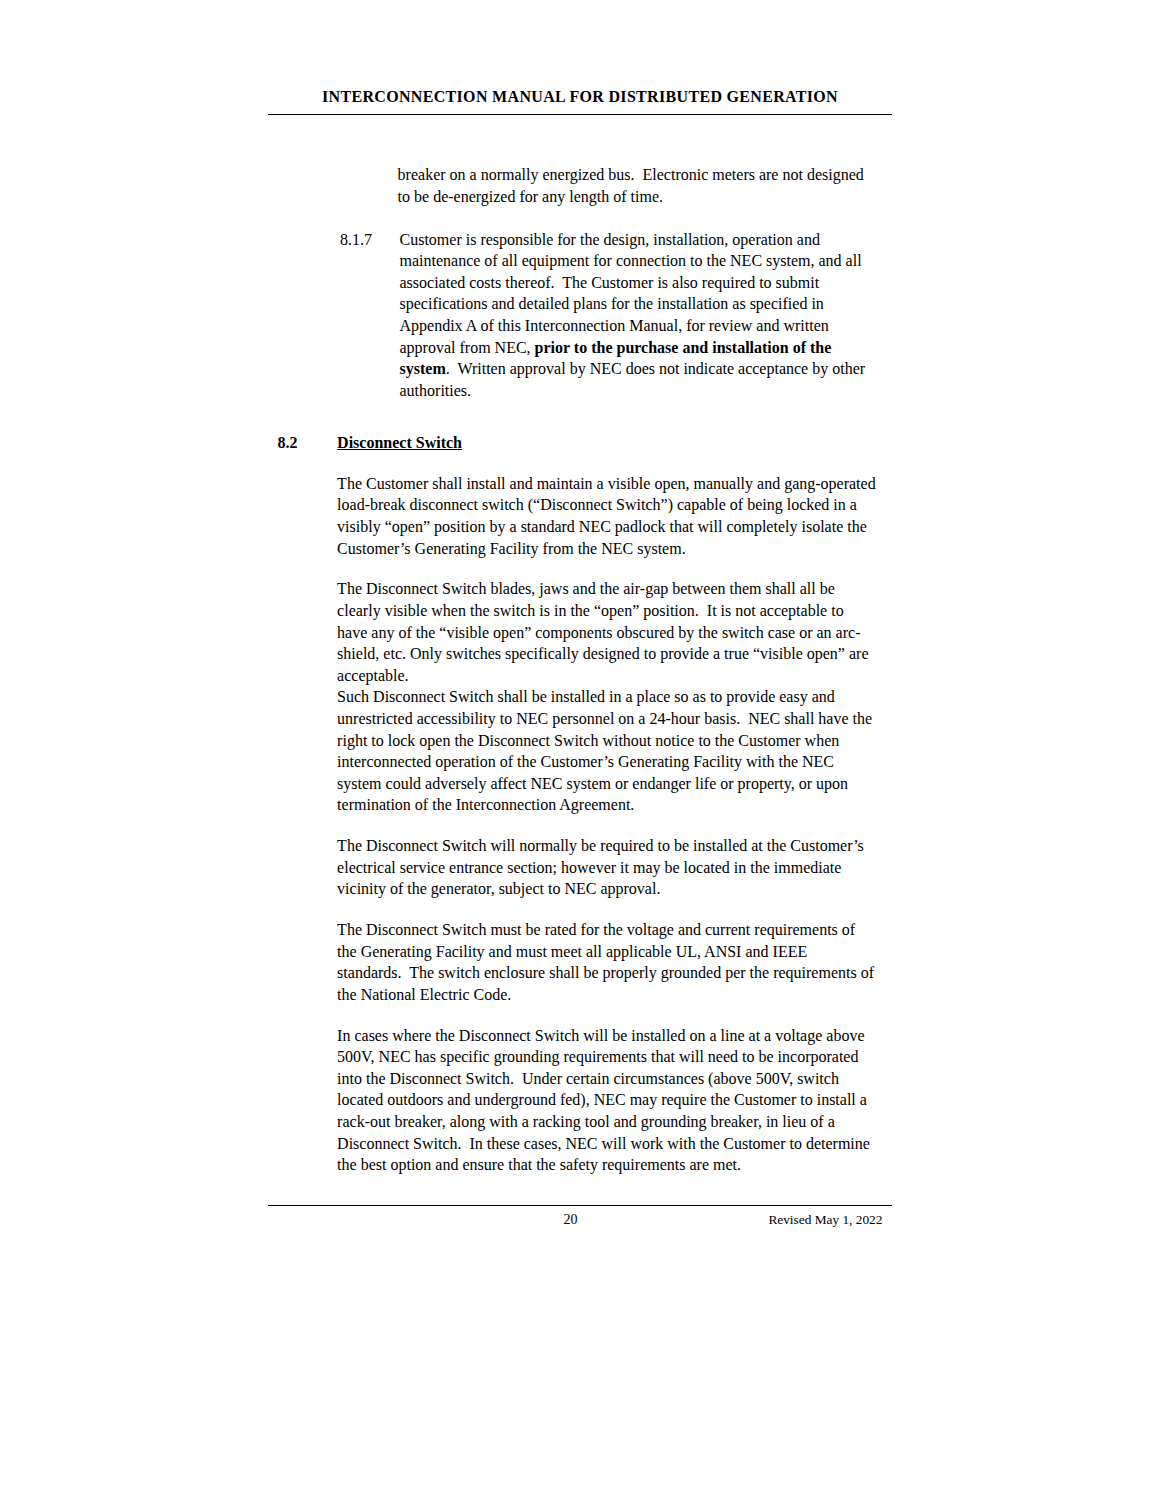INTERCONNECTION MANUAL FOR DISTRIBUTED GENERATION
breaker on a normally energized bus. Electronic meters are not designed to be de-energized for any length of time.
8.1.7
Customer is responsible for the design, installation, operation and maintenance of all equipment for connection to the NEC system, and all associated costs thereof. The Customer is also required to submit specifications and detailed plans for the installation as specified in Appendix A of this Interconnection Manual, for review and written approval from NEC, prior to the purchase and installation of the system. Written approval by NEC does not indicate acceptance by other authorities.
8.2 Disconnect Switch
The Customer shall install and maintain a visible open, manually and gang-operated load-break disconnect switch (“Disconnect Switch”) capable of being locked in a visibly “open” position by a standard NEC padlock that will completely isolate the Customer’s Generating Facility from the NEC system.
The Disconnect Switch blades, jaws and the air-gap between them shall all be clearly visible when the switch is in the “open” position. It is not acceptable to have any of the “visible open” components obscured by the switch case or an arc-shield, etc. Only switches specifically designed to provide a true “visible open” are acceptable.
Such Disconnect Switch shall be installed in a place so as to provide easy and unrestricted accessibility to NEC personnel on a 24-hour basis. NEC shall have the right to lock open the Disconnect Switch without notice to the Customer when interconnected operation of the Customer’s Generating Facility with the NEC system could adversely affect NEC system or endanger life or property, or upon termination of the Interconnection Agreement.
The Disconnect Switch will normally be required to be installed at the Customer’s electrical service entrance section; however it may be located in the immediate vicinity of the generator, subject to NEC approval.
The Disconnect Switch must be rated for the voltage and current requirements of the Generating Facility and must meet all applicable UL, ANSI and IEEE standards. The switch enclosure shall be properly grounded per the requirements of the National Electric Code.
In cases where the Disconnect Switch will be installed on a line at a voltage above 500V, NEC has specific grounding requirements that will need to be incorporated into the Disconnect Switch. Under certain circumstances (above 500V, switch located outdoors and underground fed), NEC may require the Customer to install a rack-out breaker, along with a racking tool and grounding breaker, in lieu of a Disconnect Switch. In these cases, NEC will work with the Customer to determine the best option and ensure that the safety requirements are met.
20 Revised May 1, 2022